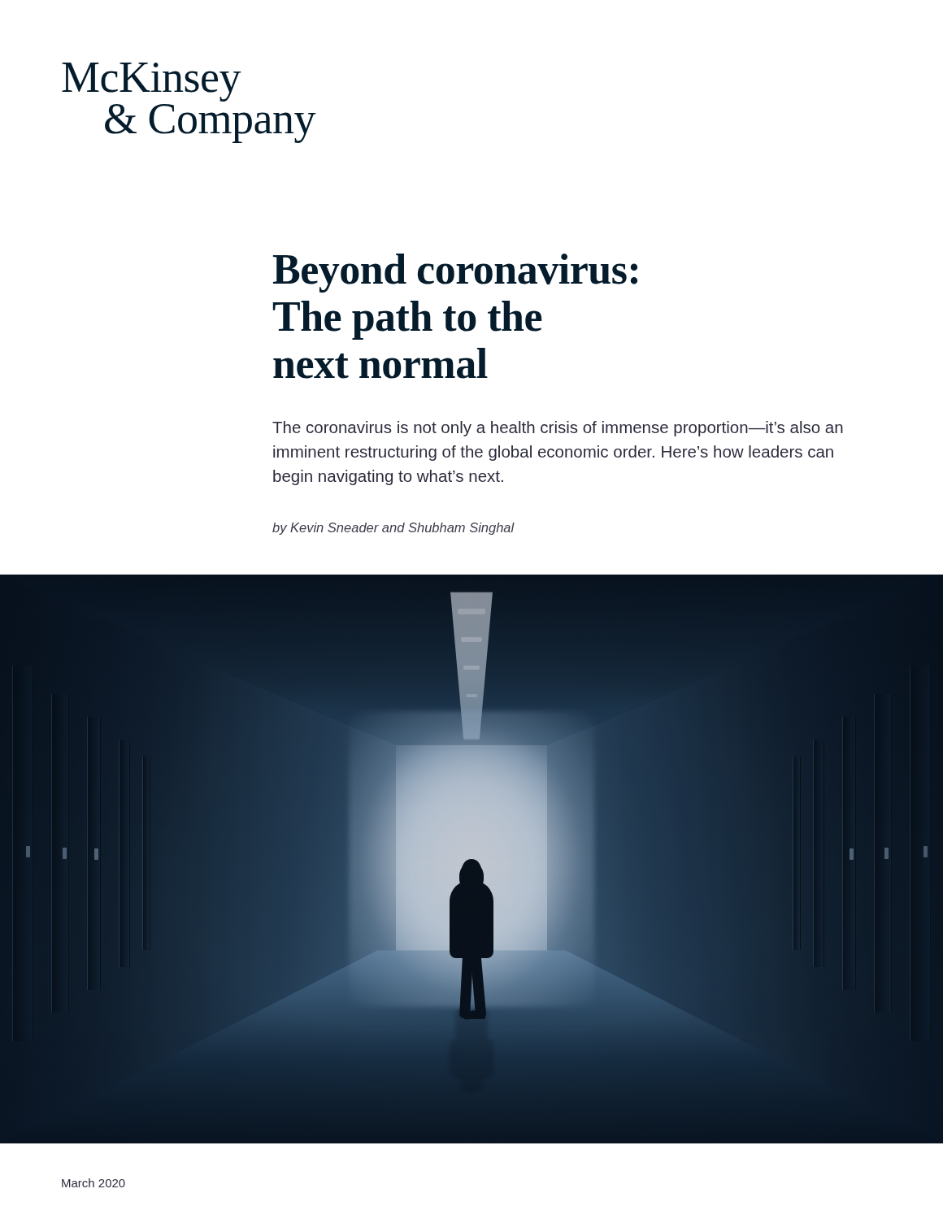McKinsey & Company
Beyond coronavirus:
The path to the
next normal
The coronavirus is not only a health crisis of immense proportion—it’s also an imminent restructuring of the global economic order. Here’s how leaders can begin navigating to what’s next.
by Kevin Sneader and Shubham Singhal
©Baona/Getty Images
March 2020